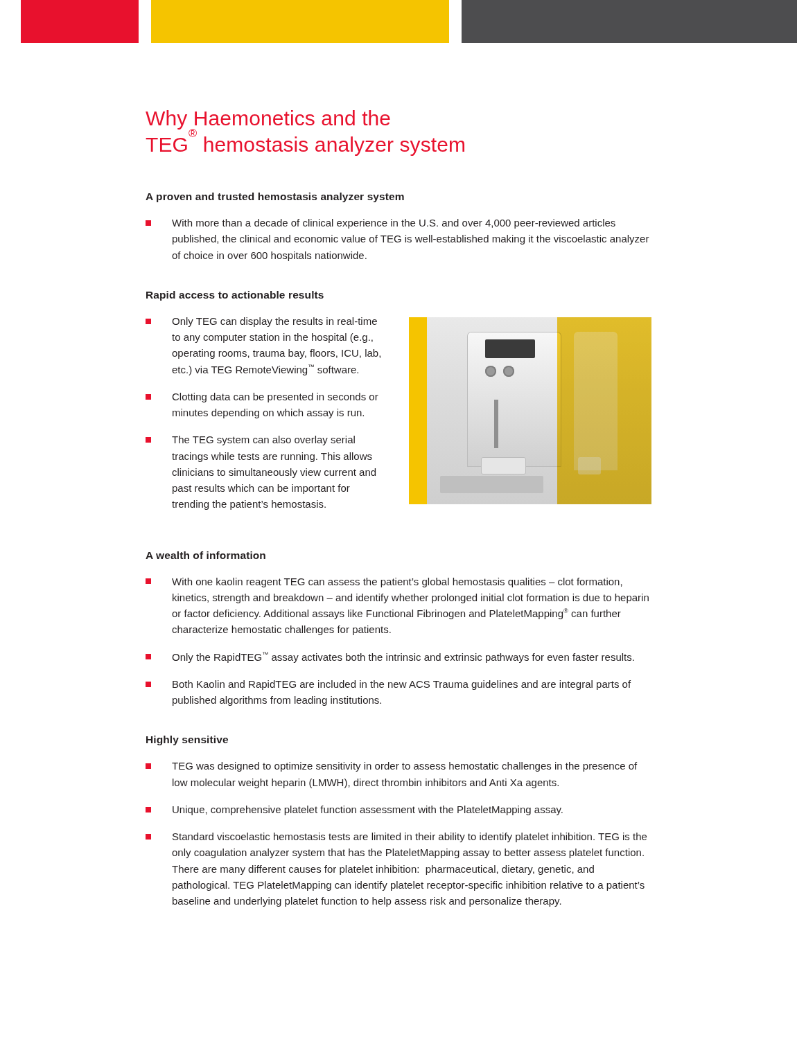Why Haemonetics and the
TEG® hemostasis analyzer system
A proven and trusted hemostasis analyzer system
With more than a decade of clinical experience in the U.S. and over 4,000 peer-reviewed articles published, the clinical and economic value of TEG is well-established making it the viscoelastic analyzer of choice in over 600 hospitals nationwide.
Rapid access to actionable results
Only TEG can display the results in real-time to any computer station in the hospital (e.g., operating rooms, trauma bay, floors, ICU, lab, etc.) via TEG RemoteViewing™ software.
Clotting data can be presented in seconds or minutes depending on which assay is run.
The TEG system can also overlay serial tracings while tests are running. This allows clinicians to simultaneously view current and past results which can be important for trending the patient’s hemostasis.
A wealth of information
With one kaolin reagent TEG can assess the patient’s global hemostasis qualities – clot formation, kinetics, strength and breakdown – and identify whether prolonged initial clot formation is due to heparin or factor deficiency. Additional assays like Functional Fibrinogen and PlateletMapping® can further characterize hemostatic challenges for patients.
Only the RapidTEG™ assay activates both the intrinsic and extrinsic pathways for even faster results.
Both Kaolin and RapidTEG are included in the new ACS Trauma guidelines and are integral parts of published algorithms from leading institutions.
Highly sensitive
TEG was designed to optimize sensitivity in order to assess hemostatic challenges in the presence of low molecular weight heparin (LMWH), direct thrombin inhibitors and Anti Xa agents.
Unique, comprehensive platelet function assessment with the PlateletMapping assay.
Standard viscoelastic hemostasis tests are limited in their ability to identify platelet inhibition. TEG is the only coagulation analyzer system that has the PlateletMapping assay to better assess platelet function. There are many different causes for platelet inhibition: pharmaceutical, dietary, genetic, and pathological. TEG PlateletMapping can identify platelet receptor-specific inhibition relative to a patient’s baseline and underlying platelet function to help assess risk and personalize therapy.